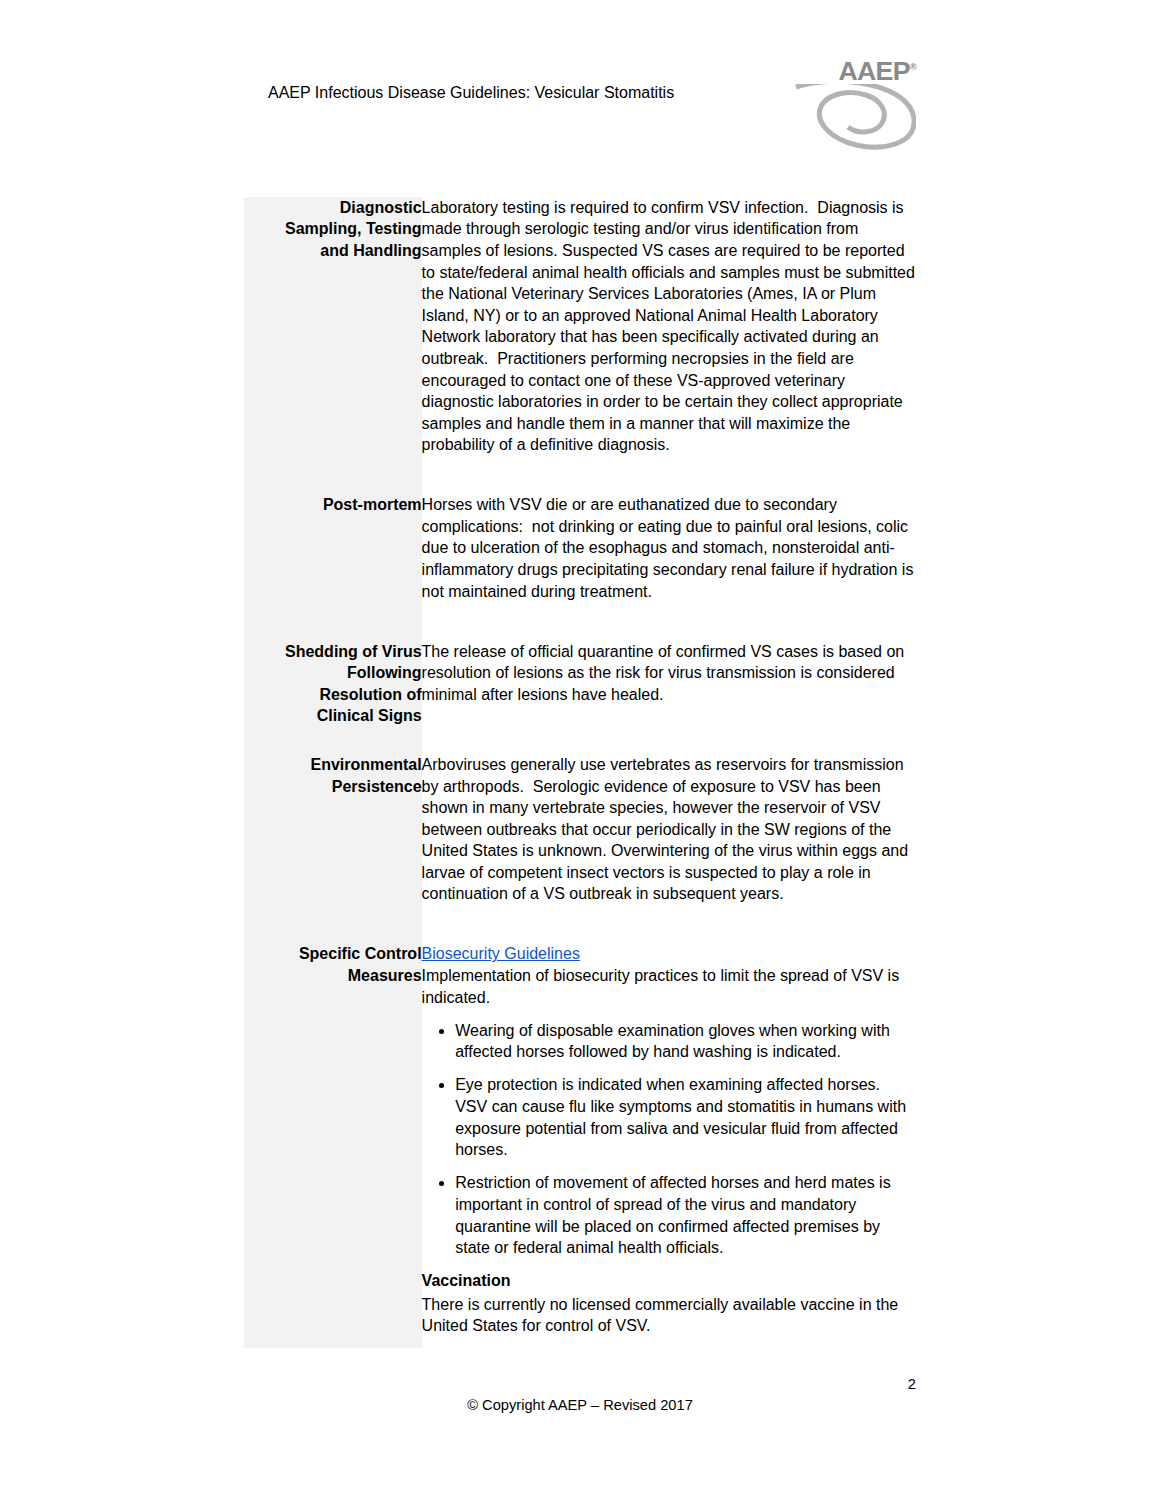AAEP Infectious Disease Guidelines: Vesicular Stomatitis
AAEP®
| Diagnostic Sampling, Testing and Handling | Laboratory testing is required to confirm VSV infection. Diagnosis is made through serologic testing and/or virus identification from samples of lesions. Suspected VS cases are required to be reported to state/federal animal health officials and samples must be submitted the National Veterinary Services Laboratories (Ames, IA or Plum Island, NY) or to an approved National Animal Health Laboratory Network laboratory that has been specifically activated during an outbreak. Practitioners performing necropsies in the field are encouraged to contact one of these VS-approved veterinary diagnostic laboratories in order to be certain they collect appropriate samples and handle them in a manner that will maximize the probability of a definitive diagnosis. |
| Post-mortem | Horses with VSV die or are euthanatized due to secondary complications: not drinking or eating due to painful oral lesions, colic due to ulceration of the esophagus and stomach, nonsteroidal anti-inflammatory drugs precipitating secondary renal failure if hydration is not maintained during treatment. |
| Shedding of Virus Following Resolution of Clinical Signs | The release of official quarantine of confirmed VS cases is based on resolution of lesions as the risk for virus transmission is considered minimal after lesions have healed. |
| Environmental Persistence | Arboviruses generally use vertebrates as reservoirs for transmission by arthropods. Serologic evidence of exposure to VSV has been shown in many vertebrate species, however the reservoir of VSV between outbreaks that occur periodically in the SW regions of the United States is unknown. Overwintering of the virus within eggs and larvae of competent insect vectors is suspected to play a role in continuation of a VS outbreak in subsequent years. |
| Specific Control Measures | Biosecurity Guidelines Implementation of biosecurity practices to limit the spread of VSV is indicated. Wearing of disposable examination gloves when working with affected horses followed by hand washing is indicated. Eye protection is indicated when examining affected horses. VSV can cause flu like symptoms and stomatitis in humans with exposure potential from saliva and vesicular fluid from affected horses. Restriction of movement of affected horses and herd mates is important in control of spread of the virus and mandatory quarantine will be placed on confirmed affected premises by state or federal animal health officials. Vaccination There is currently no licensed commercially available vaccine in the United States for control of VSV. |
2 © Copyright AAEP – Revised 2017